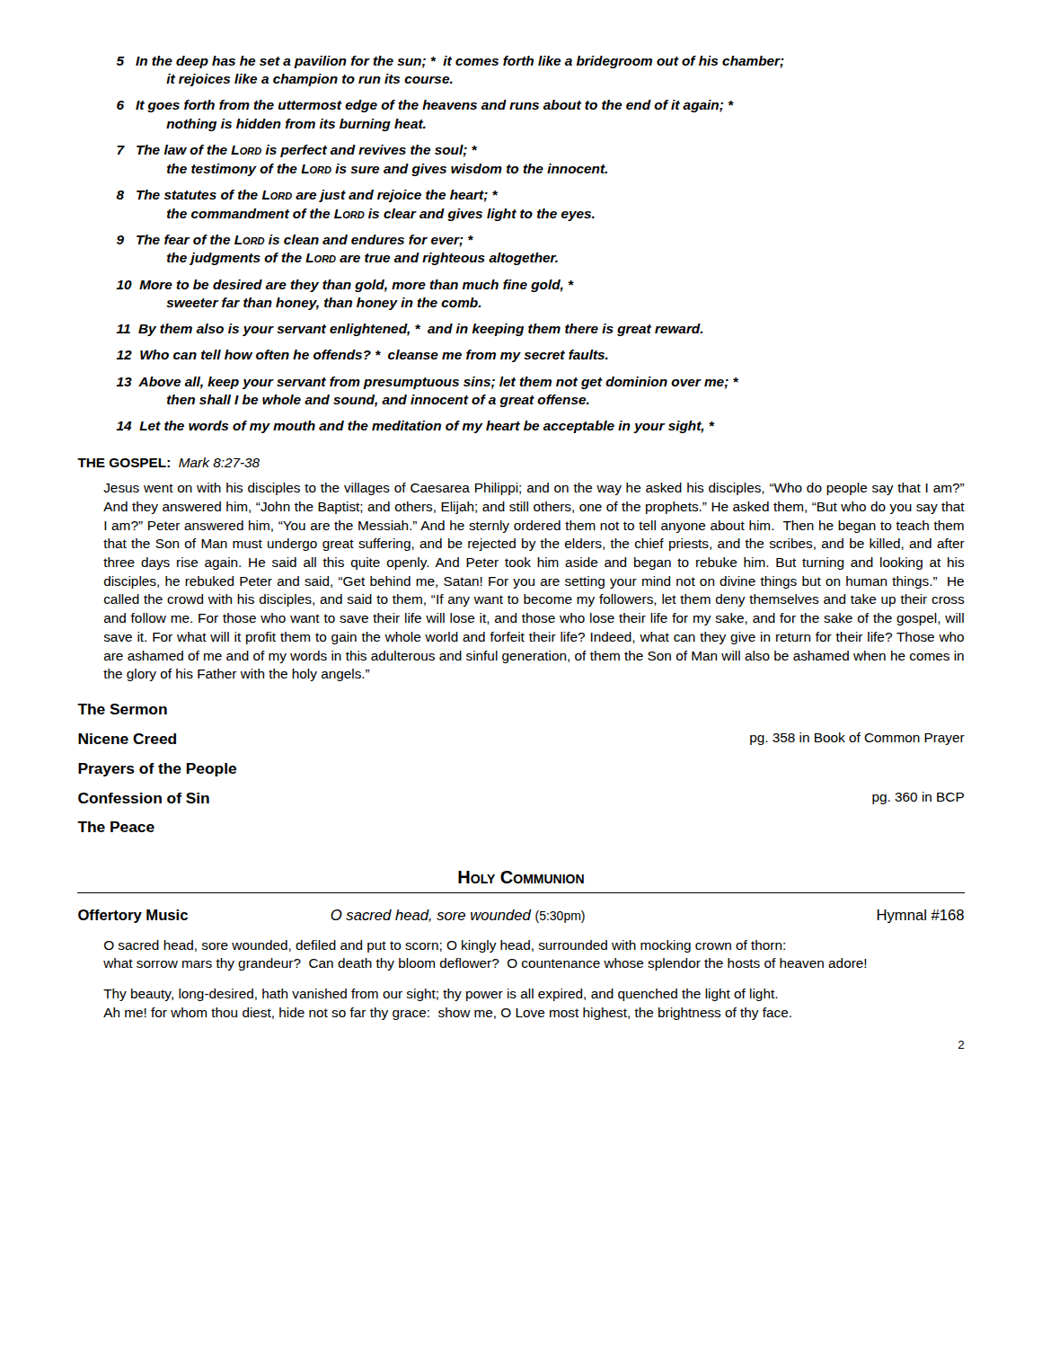5 In the deep has he set a pavilion for the sun; * it comes forth like a bridegroom out of his chamber; it rejoices like a champion to run its course.
6 It goes forth from the uttermost edge of the heavens and runs about to the end of it again; * nothing is hidden from its burning heat.
7 The law of the Lord is perfect and revives the soul; * the testimony of the Lord is sure and gives wisdom to the innocent.
8 The statutes of the Lord are just and rejoice the heart; * the commandment of the Lord is clear and gives light to the eyes.
9 The fear of the Lord is clean and endures for ever; * the judgments of the Lord are true and righteous altogether.
10 More to be desired are they than gold, more than much fine gold, * sweeter far than honey, than honey in the comb.
11 By them also is your servant enlightened, * and in keeping them there is great reward.
12 Who can tell how often he offends? * cleanse me from my secret faults.
13 Above all, keep your servant from presumptuous sins; let them not get dominion over me; * then shall I be whole and sound, and innocent of a great offense.
14 Let the words of my mouth and the meditation of my heart be acceptable in your sight, *
THE GOSPEL: Mark 8:27-38
Jesus went on with his disciples to the villages of Caesarea Philippi; and on the way he asked his disciples, “Who do people say that I am?” And they answered him, “John the Baptist; and others, Elijah; and still others, one of the prophets.” He asked them, “But who do you say that I am?” Peter answered him, “You are the Messiah.” And he sternly ordered them not to tell anyone about him. Then he began to teach them that the Son of Man must undergo great suffering, and be rejected by the elders, the chief priests, and the scribes, and be killed, and after three days rise again. He said all this quite openly. And Peter took him aside and began to rebuke him. But turning and looking at his disciples, he rebuked Peter and said, “Get behind me, Satan! For you are setting your mind not on divine things but on human things.” He called the crowd with his disciples, and said to them, “If any want to become my followers, let them deny themselves and take up their cross and follow me. For those who want to save their life will lose it, and those who lose their life for my sake, and for the sake of the gospel, will save it. For what will it profit them to gain the whole world and forfeit their life? Indeed, what can they give in return for their life? Those who are ashamed of me and of my words in this adulterous and sinful generation, of them the Son of Man will also be ashamed when he comes in the glory of his Father with the holy angels.”
The Sermon
Nicene Creedpg. 358 in Book of Common Prayer
Prayers of the People
Confession of Sinpg. 360 in BCP
The Peace
Holy Communion
Offertory Music O sacred head, sore wounded (5:30pm) Hymnal #168
O sacred head, sore wounded, defiled and put to scorn; O kingly head, surrounded with mocking crown of thorn:
what sorrow mars thy grandeur? Can death thy bloom deflower? O countenance whose splendor the hosts of heaven adore!
Thy beauty, long-desired, hath vanished from our sight; thy power is all expired, and quenched the light of light.
Ah me! for whom thou diest, hide not so far thy grace: show me, O Love most highest, the brightness of thy face.
2